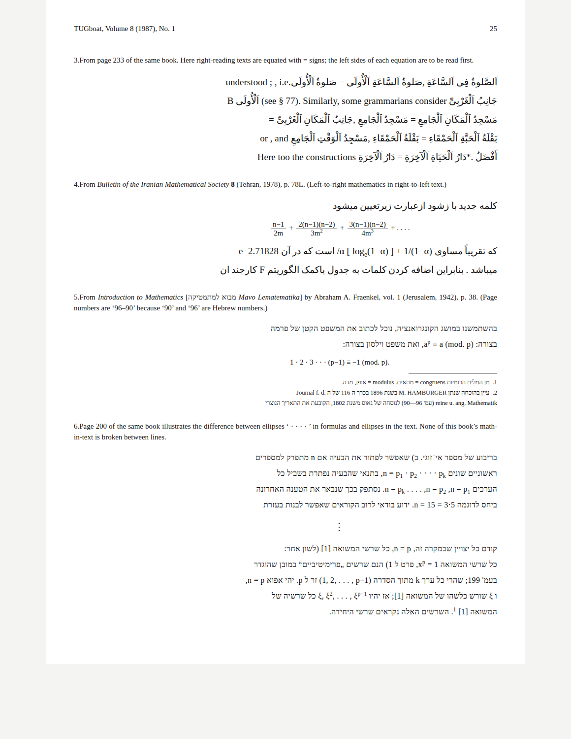TUGboat, Volume 8 (1987), No. 1 25
3. From page 233 of the same book. Here right-reading texts are equated with = signs; the left sides of each equation are to be read first.
اَلصَّلوةُ فِى اَلسَّاعَةِ ,صَلوةُ اَلسَّاعَةِ اَلْأُولَى = صَلوةُ اَلْأُولَى, i.e. understood ;
جَانِبُ اَلْغَرْبِىِّ (see § 77). Similarly, some grammarians consider اَلْأُولَى B
مَسْجِدُ اَلْمَكَانِ اَلْجَامِعِ = مَسْجِدُ اَلْجَامِعِ ,جَانِبُ اَلْمَكَانِ اَلْغَرْبِىِّ =
بَقْلَةُ اَلْحَبَّةِ اَلْحَمْقَاءِ = بَقْلَةُ اَلْحَمْقَاءِ ,مَسْجِدُ اَلْوَقْتِ اَلْجَامِعِ , and or
أَفْضَلُ .*دَارُ اَلْحَيَاةِ اَلْآخِرَةِ = دَارُ اَلْآخِرَةِ Here too the constructions
4. From Bulletin of the Iranian Mathematical Society 8 (Tehran, 1978), p. 78L. (Left-to-right mathematics in right-to-left text.)
کلمه جدید با زشود ازعبارت زیرتعیین میشود
n−12m + 2(n−1)(n−2) 3m2 + 3(n−1)(n−2) 4m3 + . . . .
که تقریباً مساوی /α [ loge(1−α) ] + 1/(1−α) است که در آن e=2.71828
میباشد . بنابراین اضافه کردن کلمات به جدول باکمک الگوریتم F کارجند ان
5. From Introduction to Mathematics [מבוא למתמטיקה Mavo Lematematika] by Abraham A. Fraenkel, vol. 1 (Jerusalem, 1942), p. 38. (Page numbers are ‘96–90’ because ‘90’ and ‘96’ are Hebrew numbers.)
בהשתמשנו במושג הקונגרואנציה, נוכל לכתוב את המשפט הקטן של פרמה
בצורה: ap ≡ a (mod. p), ואת משפט וילסון בצורה:
1 · 2 · 3 · · · (p−1) ≡ −1 (mod. p).
1. מן המלים הרומיות congruens = מתאים. modulus = אופן, מדה.
2. עיין בהוכחה שנתן M. HAMBURGER בשנת 1896 בכרך ה 116 של ה Journal f. d.
reine u. ang. Mathematik (עמ' 90—96) לנוסחה של גאוס משנת 1802, הקובעת את התאריך הנוצרי
6. Page 200 of the same book illustrates the difference between ellipses ‘ · · · · ’ in formulas and ellipses in the text. None of this book’s math-in-text is broken between lines.
בריבוע של מספר אי־זוגי. ב) שאפשר לפתור את הבעיה אם n מתפרק למספרים
ראשוניים שונים n = p1 · p2 · · · · pk, בתנאי שהבעיה נפתרת בשביל כל
הערכים n = p1, n = p2, . . . . n = pk. נסתפק בכך שנבאר את הטענה האחרונה
ביחס לדוגמה n = 15 = 3·5. ידוע בודאי לרוב הקוראים שאפשר לבנות בעזרת
⋮
קודם כל יצויין שבמקרה זה, n = p, כל שרשי המשואה [1] (לשון אחר:
כל שרשי המשואה xp = 1, פרט ל 1) הנם שרשים „פרימיטיביים“ במובן שהוגדר
בעמ' 199; שהרי כל ערך k מתוך הסדרה (1, 2, . . . , p−1) זר ל p. יהי אפוא n = p,
ו ξ שורש כלשהו של המשואה [1]; אז יהיו ξ, ξ2, . . . , ξp−1 כל שרשיה של
המשואה [1] 1. השרשים האלה נקראים שרשי היחידה.